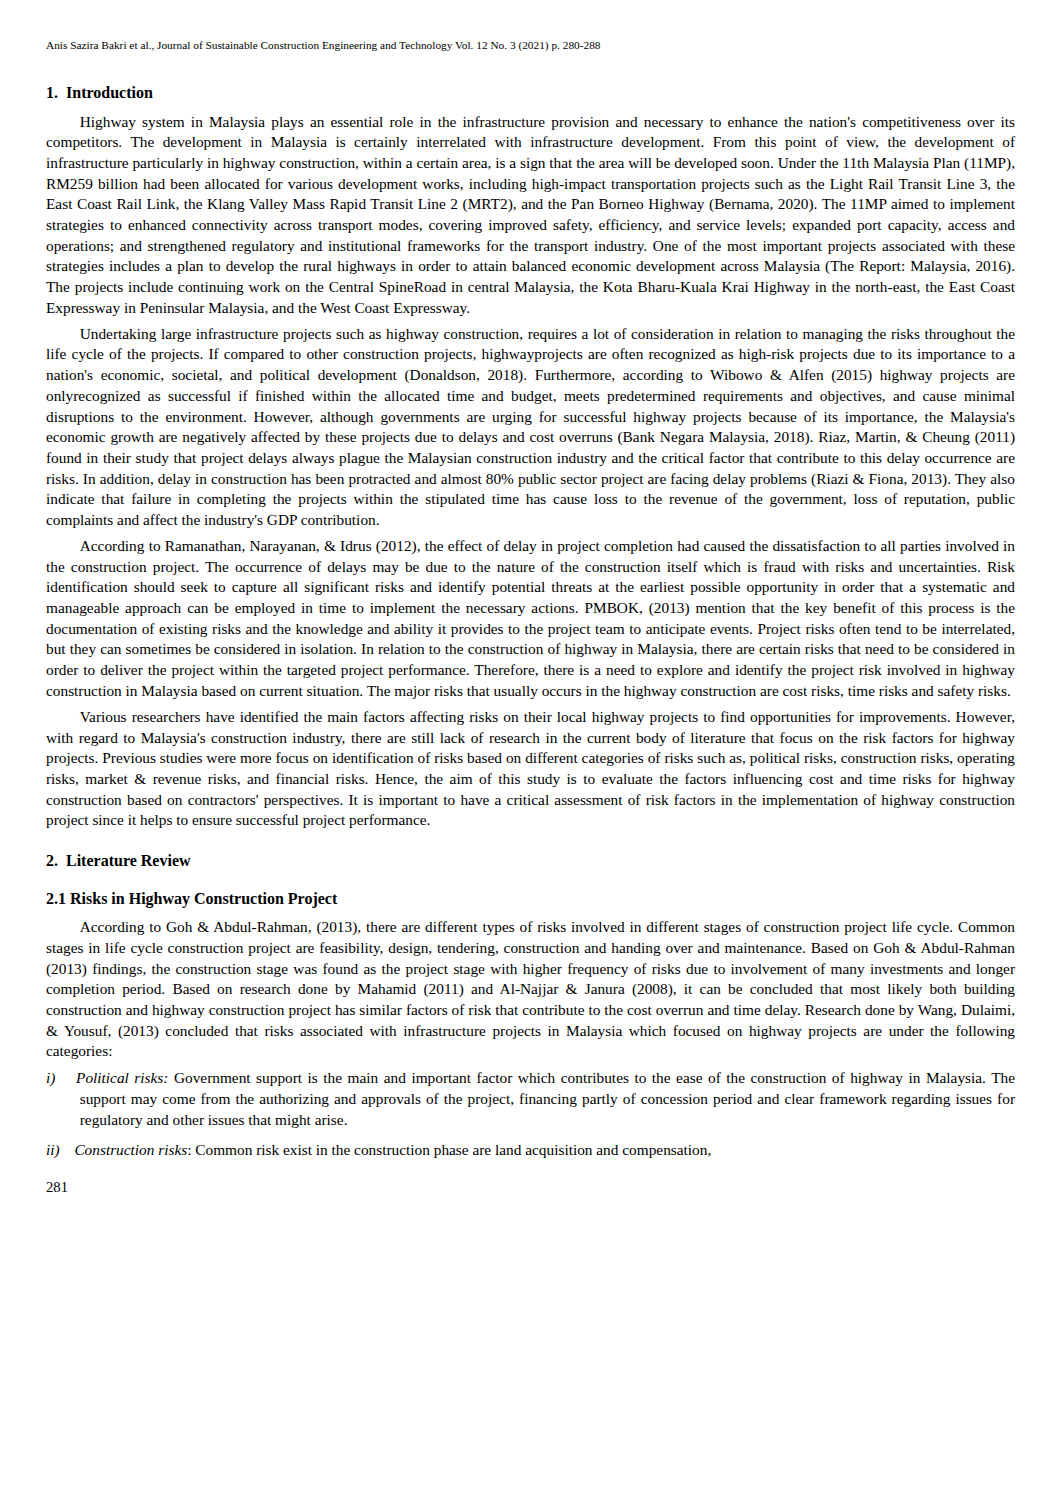Anis Sazira Bakri et al., Journal of Sustainable Construction Engineering and Technology Vol. 12 No. 3 (2021) p. 280-288
1. Introduction
Highway system in Malaysia plays an essential role in the infrastructure provision and necessary to enhance the nation's competitiveness over its competitors. The development in Malaysia is certainly interrelated with infrastructure development. From this point of view, the development of infrastructure particularly in highway construction, within a certain area, is a sign that the area will be developed soon. Under the 11th Malaysia Plan (11MP), RM259 billion had been allocated for various development works, including high-impact transportation projects such as the Light Rail Transit Line 3, the East Coast Rail Link, the Klang Valley Mass Rapid Transit Line 2 (MRT2), and the Pan Borneo Highway (Bernama, 2020). The 11MP aimed to implement strategies to enhanced connectivity across transport modes, covering improved safety, efficiency, and service levels; expanded port capacity, access and operations; and strengthened regulatory and institutional frameworks for the transport industry. One of the most important projects associated with these strategies includes a plan to develop the rural highways in order to attain balanced economic development across Malaysia (The Report: Malaysia, 2016). The projects include continuing work on the Central SpineRoad in central Malaysia, the Kota Bharu-Kuala Krai Highway in the north-east, the East Coast Expressway in Peninsular Malaysia, and the West Coast Expressway.
Undertaking large infrastructure projects such as highway construction, requires a lot of consideration in relation to managing the risks throughout the life cycle of the projects. If compared to other construction projects, highwayprojects are often recognized as high-risk projects due to its importance to a nation's economic, societal, and political development (Donaldson, 2018). Furthermore, according to Wibowo & Alfen (2015) highway projects are onlyrecognized as successful if finished within the allocated time and budget, meets predetermined requirements and objectives, and cause minimal disruptions to the environment. However, although governments are urging for successful highway projects because of its importance, the Malaysia's economic growth are negatively affected by these projects due to delays and cost overruns (Bank Negara Malaysia, 2018). Riaz, Martin, & Cheung (2011) found in their study that project delays always plague the Malaysian construction industry and the critical factor that contribute to this delay occurrence are risks. In addition, delay in construction has been protracted and almost 80% public sector project are facing delay problems (Riazi & Fiona, 2013). They also indicate that failure in completing the projects within the stipulated time has cause loss to the revenue of the government, loss of reputation, public complaints and affect the industry's GDP contribution.
According to Ramanathan, Narayanan, & Idrus (2012), the effect of delay in project completion had caused the dissatisfaction to all parties involved in the construction project. The occurrence of delays may be due to the nature of the construction itself which is fraud with risks and uncertainties. Risk identification should seek to capture all significant risks and identify potential threats at the earliest possible opportunity in order that a systematic and manageable approach can be employed in time to implement the necessary actions. PMBOK, (2013) mention that the key benefit of this process is the documentation of existing risks and the knowledge and ability it provides to the project team to anticipate events. Project risks often tend to be interrelated, but they can sometimes be considered in isolation. In relation to the construction of highway in Malaysia, there are certain risks that need to be considered in order to deliver the project within the targeted project performance. Therefore, there is a need to explore and identify the project risk involved in highway construction in Malaysia based on current situation. The major risks that usually occurs in the highway construction are cost risks, time risks and safety risks.
Various researchers have identified the main factors affecting risks on their local highway projects to find opportunities for improvements. However, with regard to Malaysia's construction industry, there are still lack of research in the current body of literature that focus on the risk factors for highway projects. Previous studies were more focus on identification of risks based on different categories of risks such as, political risks, construction risks, operating risks, market & revenue risks, and financial risks. Hence, the aim of this study is to evaluate the factors influencing cost and time risks for highway construction based on contractors' perspectives. It is important to have a critical assessment of risk factors in the implementation of highway construction project since it helps to ensure successful project performance.
2. Literature Review
2.1 Risks in Highway Construction Project
According to Goh & Abdul-Rahman, (2013), there are different types of risks involved in different stages of construction project life cycle. Common stages in life cycle construction project are feasibility, design, tendering, construction and handing over and maintenance. Based on Goh & Abdul-Rahman (2013) findings, the construction stage was found as the project stage with higher frequency of risks due to involvement of many investments and longer completion period. Based on research done by Mahamid (2011) and Al-Najjar & Janura (2008), it can be concluded that most likely both building construction and highway construction project has similar factors of risk that contribute to the cost overrun and time delay. Research done by Wang, Dulaimi, & Yousuf, (2013) concluded that risks associated with infrastructure projects in Malaysia which focused on highway projects are under the following categories:
i) Political risks: Government support is the main and important factor which contributes to the ease of the construction of highway in Malaysia. The support may come from the authorizing and approvals of the project, financing partly of concession period and clear framework regarding issues for regulatory and other issues that might arise.
ii) Construction risks: Common risk exist in the construction phase are land acquisition and compensation,
281